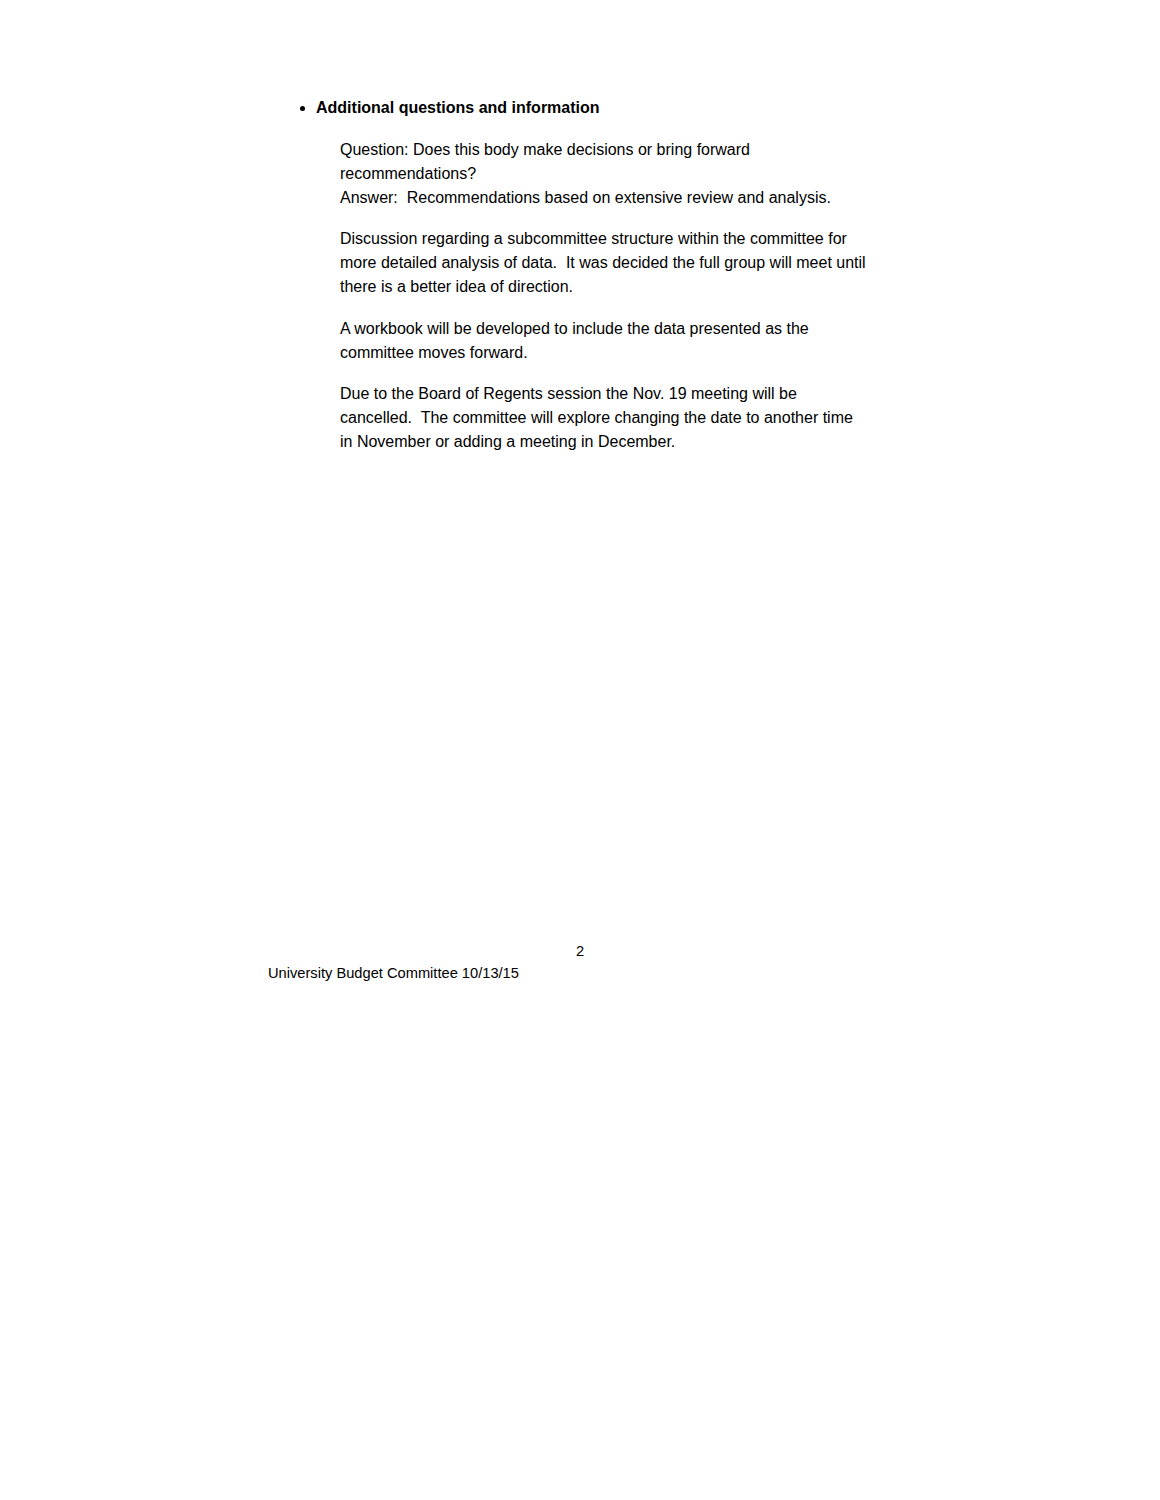Additional questions and information
Question: Does this body make decisions or bring forward recommendations?
Answer: Recommendations based on extensive review and analysis.
Discussion regarding a subcommittee structure within the committee for more detailed analysis of data. It was decided the full group will meet until there is a better idea of direction.
A workbook will be developed to include the data presented as the committee moves forward.
Due to the Board of Regents session the Nov. 19 meeting will be cancelled. The committee will explore changing the date to another time in November or adding a meeting in December.
2
University Budget Committee 10/13/15